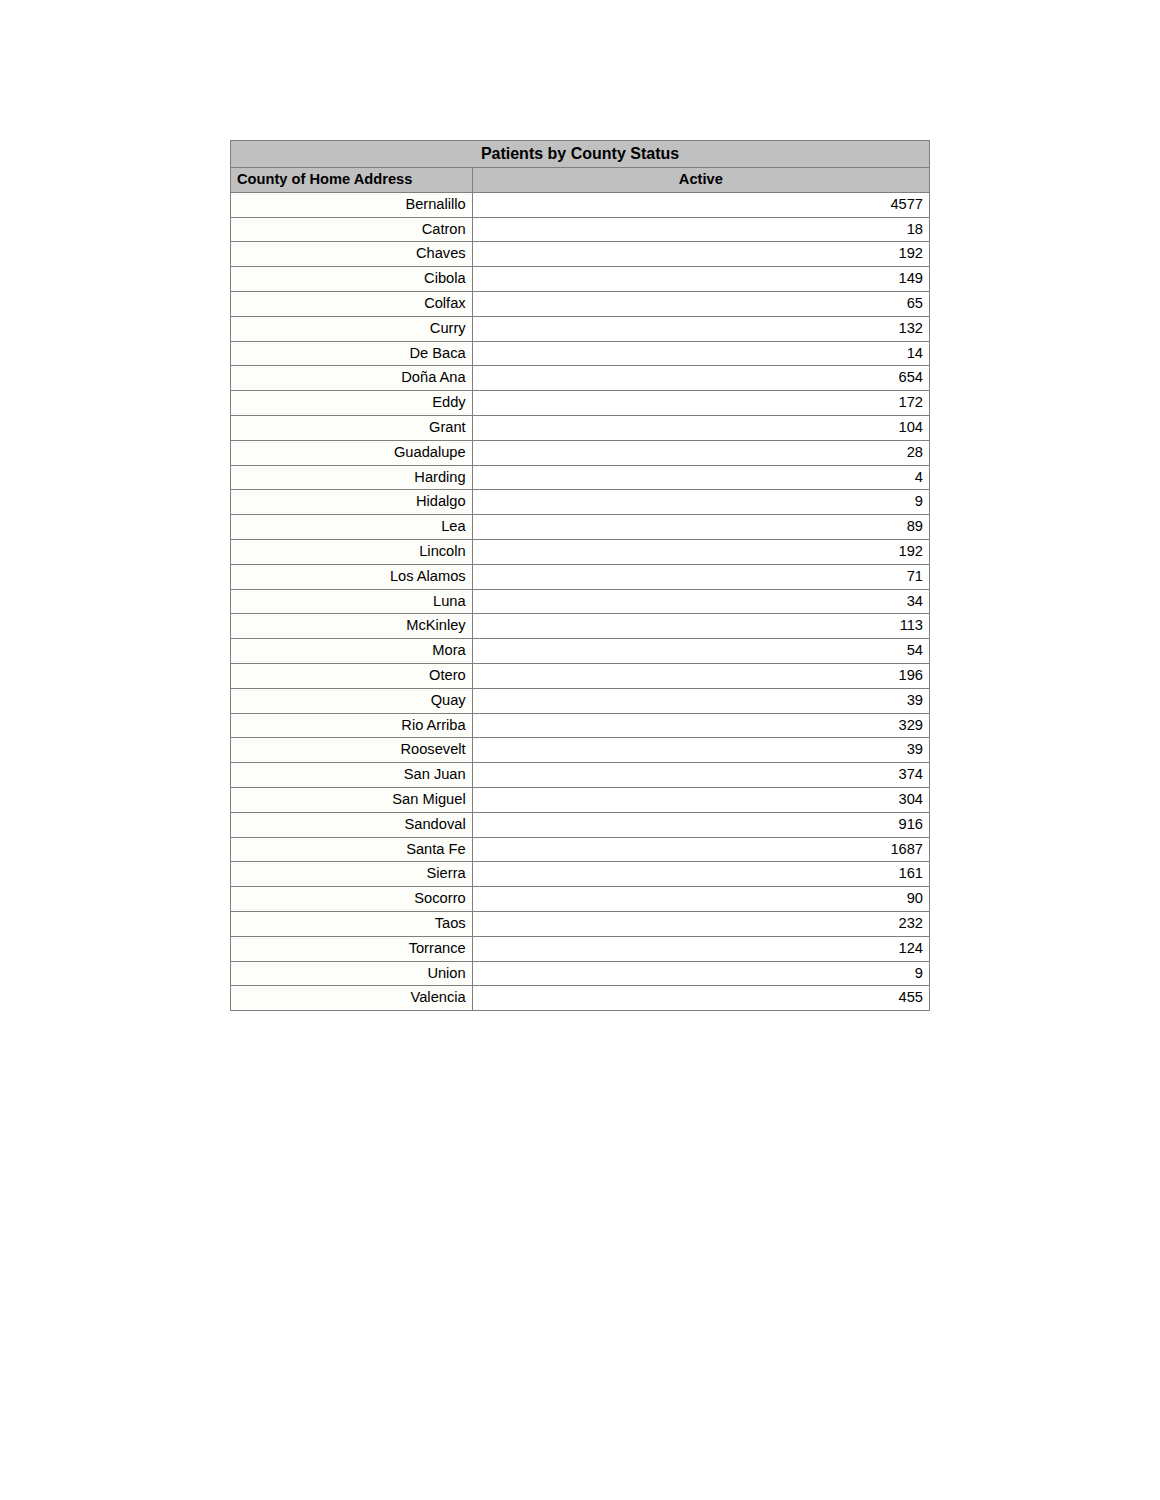Patients by County Status
| County of Home Address | Active |
| --- | --- |
| Bernalillo | 4577 |
| Catron | 18 |
| Chaves | 192 |
| Cibola | 149 |
| Colfax | 65 |
| Curry | 132 |
| De Baca | 14 |
| Doña Ana | 654 |
| Eddy | 172 |
| Grant | 104 |
| Guadalupe | 28 |
| Harding | 4 |
| Hidalgo | 9 |
| Lea | 89 |
| Lincoln | 192 |
| Los Alamos | 71 |
| Luna | 34 |
| McKinley | 113 |
| Mora | 54 |
| Otero | 196 |
| Quay | 39 |
| Rio Arriba | 329 |
| Roosevelt | 39 |
| San Juan | 374 |
| San Miguel | 304 |
| Sandoval | 916 |
| Santa Fe | 1687 |
| Sierra | 161 |
| Socorro | 90 |
| Taos | 232 |
| Torrance | 124 |
| Union | 9 |
| Valencia | 455 |